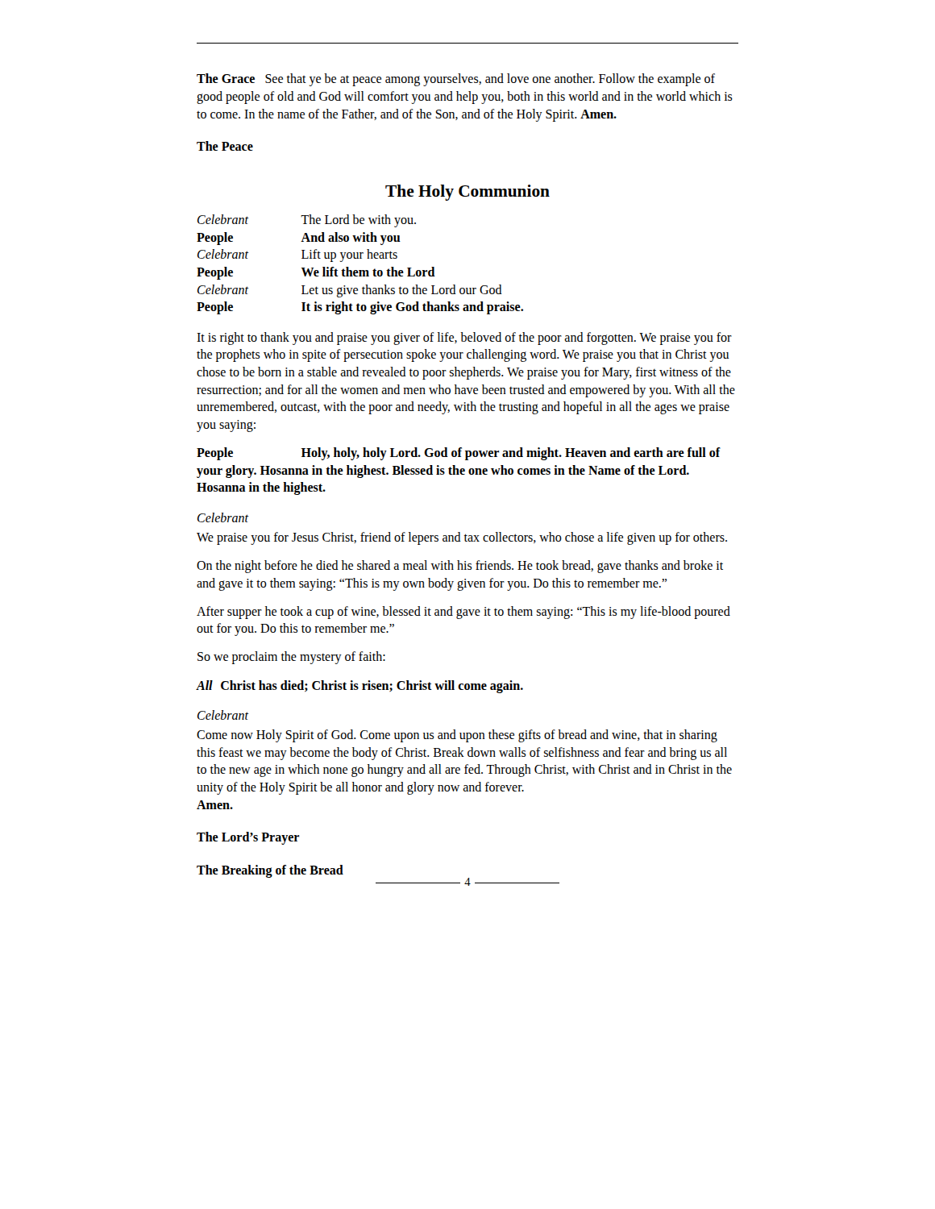The Grace See that ye be at peace among yourselves, and love one another. Follow the example of good people of old and God will comfort you and help you, both in this world and in the world which is to come. In the name of the Father, and of the Son, and of the Holy Spirit. Amen.
The Peace
The Holy Communion
| Celebrant | The Lord be with you. |
| People | And also with you |
| Celebrant | Lift up your hearts |
| People | We lift them to the Lord |
| Celebrant | Let us give thanks to the Lord our God |
| People | It is right to give God thanks and praise. |
It is right to thank you and praise you giver of life, beloved of the poor and forgotten. We praise you for the prophets who in spite of persecution spoke your challenging word. We praise you that in Christ you chose to be born in a stable and revealed to poor shepherds. We praise you for Mary, first witness of the resurrection; and for all the women and men who have been trusted and empowered by you. With all the unremembered, outcast, with the poor and needy, with the trusting and hopeful in all the ages we praise you saying:
People Holy, holy, holy Lord. God of power and might. Heaven and earth are full of your glory. Hosanna in the highest. Blessed is the one who comes in the Name of the Lord. Hosanna in the highest.
Celebrant
We praise you for Jesus Christ, friend of lepers and tax collectors, who chose a life given up for others.
On the night before he died he shared a meal with his friends. He took bread, gave thanks and broke it and gave it to them saying: “This is my own body given for you. Do this to remember me.”
After supper he took a cup of wine, blessed it and gave it to them saying: “This is my life-blood poured out for you. Do this to remember me.”
So we proclaim the mystery of faith:
All Christ has died; Christ is risen; Christ will come again.
Celebrant
Come now Holy Spirit of God. Come upon us and upon these gifts of bread and wine, that in sharing this feast we may become the body of Christ. Break down walls of selfishness and fear and bring us all to the new age in which none go hungry and all are fed. Through Christ, with Christ and in Christ in the unity of the Holy Spirit be all honor and glory now and forever.
Amen.
The Lord’s Prayer
The Breaking of the Bread
4